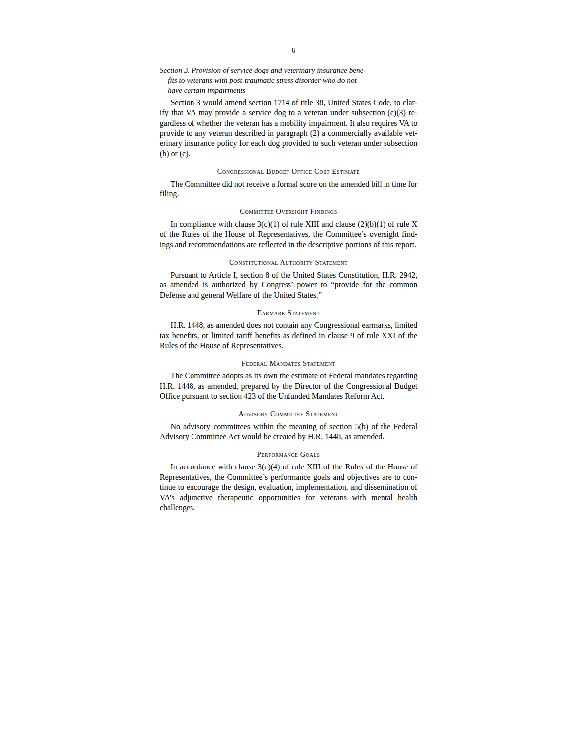6
Section 3. Provision of service dogs and veterinary insurance bene- fits to veterans with post-traumatic stress disorder who do not have certain impairments
Section 3 would amend section 1714 of title 38, United States Code, to clarify that VA may provide a service dog to a veteran under subsection (c)(3) regardless of whether the veteran has a mobility impairment. It also requires VA to provide to any veteran described in paragraph (2) a commercially available veterinary insurance policy for each dog provided to such veteran under subsection (b) or (c).
Congressional Budget Office Cost Estimate
The Committee did not receive a formal score on the amended bill in time for filing.
Committee Oversight Findings
In compliance with clause 3(c)(1) of rule XIII and clause (2)(b)(1) of rule X of the Rules of the House of Representatives, the Committee’s oversight findings and recommendations are reflected in the descriptive portions of this report.
Constitutional Authority Statement
Pursuant to Article I, section 8 of the United States Constitution, H.R. 2942, as amended is authorized by Congress’ power to “provide for the common Defense and general Welfare of the United States.”
Earmark Statement
H.R. 1448, as amended does not contain any Congressional earmarks, limited tax benefits, or limited tariff benefits as defined in clause 9 of rule XXI of the Rules of the House of Representatives.
Federal Mandates Statement
The Committee adopts as its own the estimate of Federal mandates regarding H.R. 1448, as amended, prepared by the Director of the Congressional Budget Office pursuant to section 423 of the Unfunded Mandates Reform Act.
Advisory Committee Statement
No advisory committees within the meaning of section 5(b) of the Federal Advisory Committee Act would be created by H.R. 1448, as amended.
Performance Goals
In accordance with clause 3(c)(4) of rule XIII of the Rules of the House of Representatives, the Committee’s performance goals and objectives are to continue to encourage the design, evaluation, implementation, and dissemination of VA’s adjunctive therapeutic opportunities for veterans with mental health challenges.